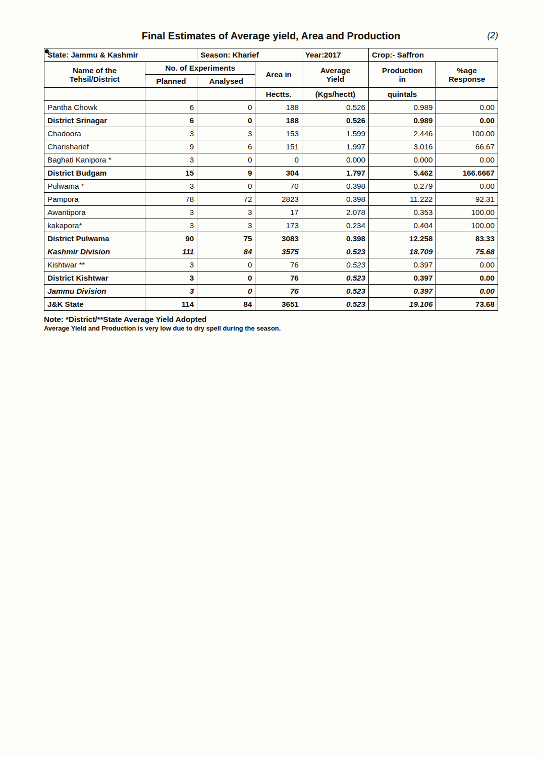●
(2)
Final Estimates of Average yield, Area and Production
| State: Jammu & Kashmir | Season: Kharief | Year:2017 | Crop:- Saffron |
| --- | --- | --- | --- |
| Name of the Tehsil/District | No. of Experiments | Area in | Average Yield | Production in | %age Response |
| Planned | Analysed |
| | | | Hectts. | (Kgs/hectt) | quintals | |
| Pantha Chowk | 6 | 0 | 188 | 0.526 | 0.989 | 0.00 |
| District Srinagar | 6 | 0 | 188 | 0.526 | 0.989 | 0.00 |
| Chadoora | 3 | 3 | 153 | 1.599 | 2.446 | 100.00 |
| Charisharief | 9 | 6 | 151 | 1.997 | 3.016 | 66.67 |
| Baghati Kanipora * | 3 | 0 | 0 | 0.000 | 0.000 | 0.00 |
| District Budgam | 15 | 9 | 304 | 1.797 | 5.462 | 166.6667 |
| Pulwama * | 3 | 0 | 70 | 0.398 | 0.279 | 0.00 |
| Pampora | 78 | 72 | 2823 | 0.398 | 11.222 | 92.31 |
| Awantipora | 3 | 3 | 17 | 2.078 | 0.353 | 100.00 |
| kakapora* | 3 | 3 | 173 | 0.234 | 0.404 | 100.00 |
| District Pulwama | 90 | 75 | 3083 | 0.398 | 12.258 | 83.33 |
| Kashmir Division | 111 | 84 | 3575 | 0.523 | 18.709 | 75.68 |
| Kishtwar ** | 3 | 0 | 76 | 0.523 | 0.397 | 0.00 |
| District Kishtwar | 3 | 0 | 76 | 0.523 | 0.397 | 0.00 |
| Jammu Division | 3 | 0 | 76 | 0.523 | 0.397 | 0.00 |
| J&K State | 114 | 84 | 3651 | 0.523 | 19.106 | 73.68 |
Note: *District/**State Average Yield Adopted
Average Yield and Production is very low due to dry spell during the season.